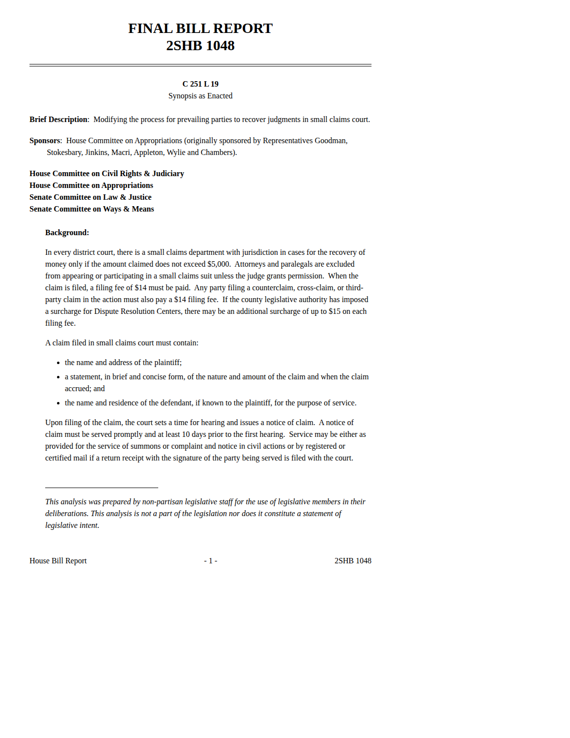FINAL BILL REPORT
2SHB 1048
C 251 L 19
Synopsis as Enacted
Brief Description: Modifying the process for prevailing parties to recover judgments in small claims court.
Sponsors: House Committee on Appropriations (originally sponsored by Representatives Goodman, Stokesbary, Jinkins, Macri, Appleton, Wylie and Chambers).
House Committee on Civil Rights & Judiciary
House Committee on Appropriations
Senate Committee on Law & Justice
Senate Committee on Ways & Means
Background:
In every district court, there is a small claims department with jurisdiction in cases for the recovery of money only if the amount claimed does not exceed $5,000. Attorneys and paralegals are excluded from appearing or participating in a small claims suit unless the judge grants permission. When the claim is filed, a filing fee of $14 must be paid. Any party filing a counterclaim, cross-claim, or third-party claim in the action must also pay a $14 filing fee. If the county legislative authority has imposed a surcharge for Dispute Resolution Centers, there may be an additional surcharge of up to $15 on each filing fee.
A claim filed in small claims court must contain:
the name and address of the plaintiff;
a statement, in brief and concise form, of the nature and amount of the claim and when the claim accrued; and
the name and residence of the defendant, if known to the plaintiff, for the purpose of service.
Upon filing of the claim, the court sets a time for hearing and issues a notice of claim. A notice of claim must be served promptly and at least 10 days prior to the first hearing. Service may be either as provided for the service of summons or complaint and notice in civil actions or by registered or certified mail if a return receipt with the signature of the party being served is filed with the court.
This analysis was prepared by non-partisan legislative staff for the use of legislative members in their deliberations. This analysis is not a part of the legislation nor does it constitute a statement of legislative intent.
House Bill Report
- 1 -
2SHB 1048